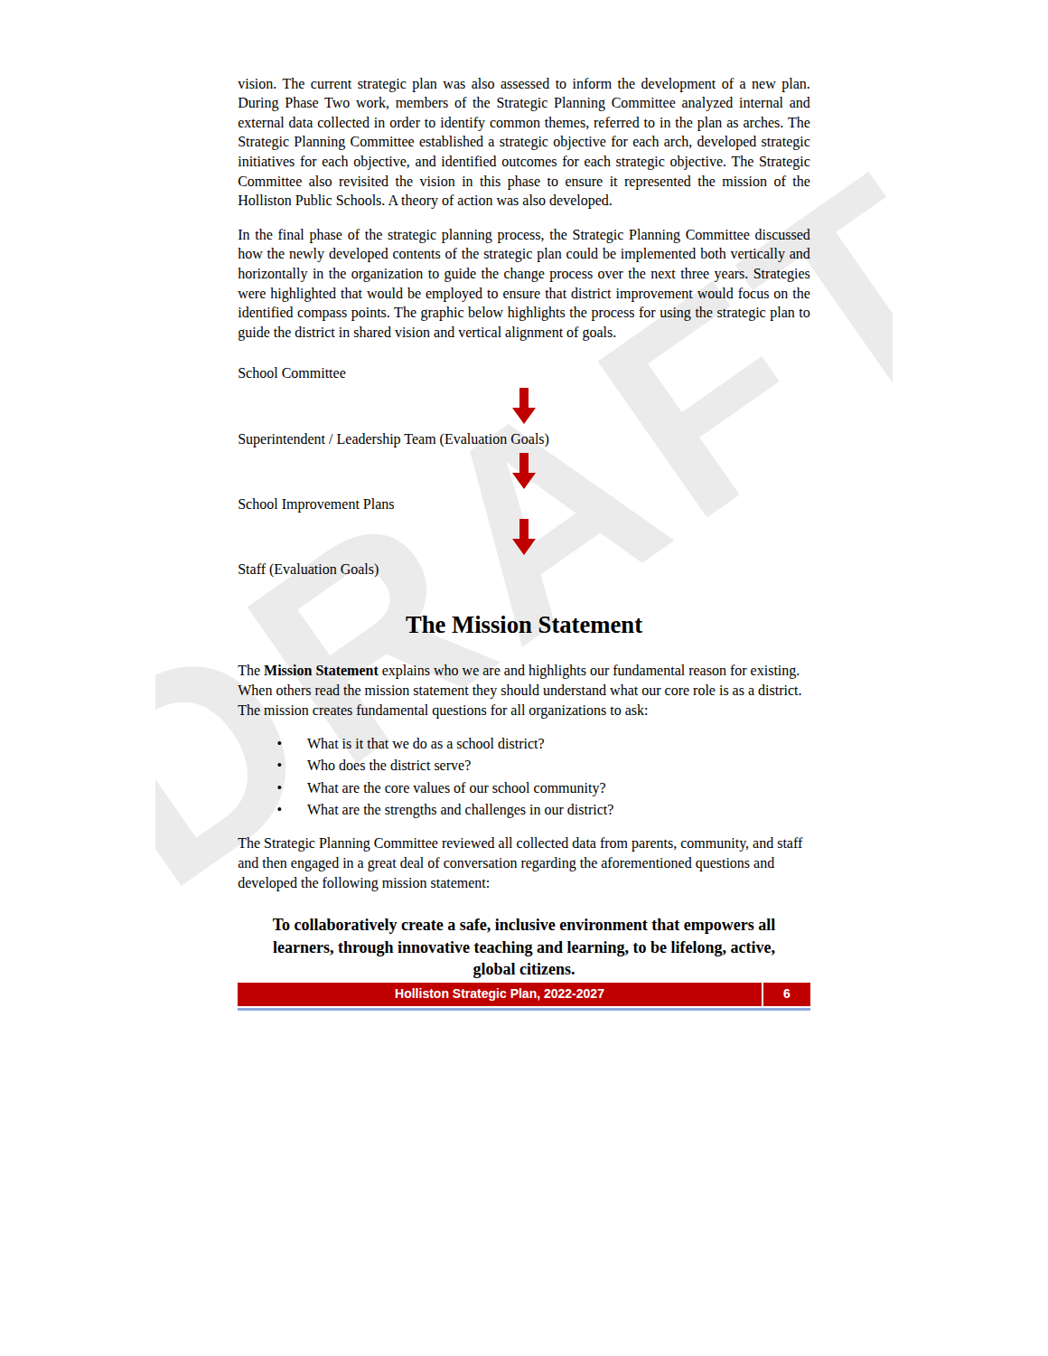DRAFT
vision. The current strategic plan was also assessed to inform the development of a new plan. During Phase Two work, members of the Strategic Planning Committee analyzed internal and external data collected in order to identify common themes, referred to in the plan as arches. The Strategic Planning Committee established a strategic objective for each arch, developed strategic initiatives for each objective, and identified outcomes for each strategic objective. The Strategic Committee also revisited the vision in this phase to ensure it represented the mission of the Holliston Public Schools. A theory of action was also developed.
In the final phase of the strategic planning process, the Strategic Planning Committee discussed how the newly developed contents of the strategic plan could be implemented both vertically and horizontally in the organization to guide the change process over the next three years. Strategies were highlighted that would be employed to ensure that district improvement would focus on the identified compass points. The graphic below highlights the process for using the strategic plan to guide the district in shared vision and vertical alignment of goals.
School Committee
Superintendent / Leadership Team (Evaluation Goals)
School Improvement Plans
Staff (Evaluation Goals)
The Mission Statement
The Mission Statement explains who we are and highlights our fundamental reason for existing. When others read the mission statement they should understand what our core role is as a district. The mission creates fundamental questions for all organizations to ask:
What is it that we do as a school district?
Who does the district serve?
What are the core values of our school community?
What are the strengths and challenges in our district?
The Strategic Planning Committee reviewed all collected data from parents, community, and staff and then engaged in a great deal of conversation regarding the aforementioned questions and developed the following mission statement:
To collaboratively create a safe, inclusive environment that empowers all learners, through innovative teaching and learning, to be lifelong, active, global citizens.
Holliston Strategic Plan, 2022-2027
6